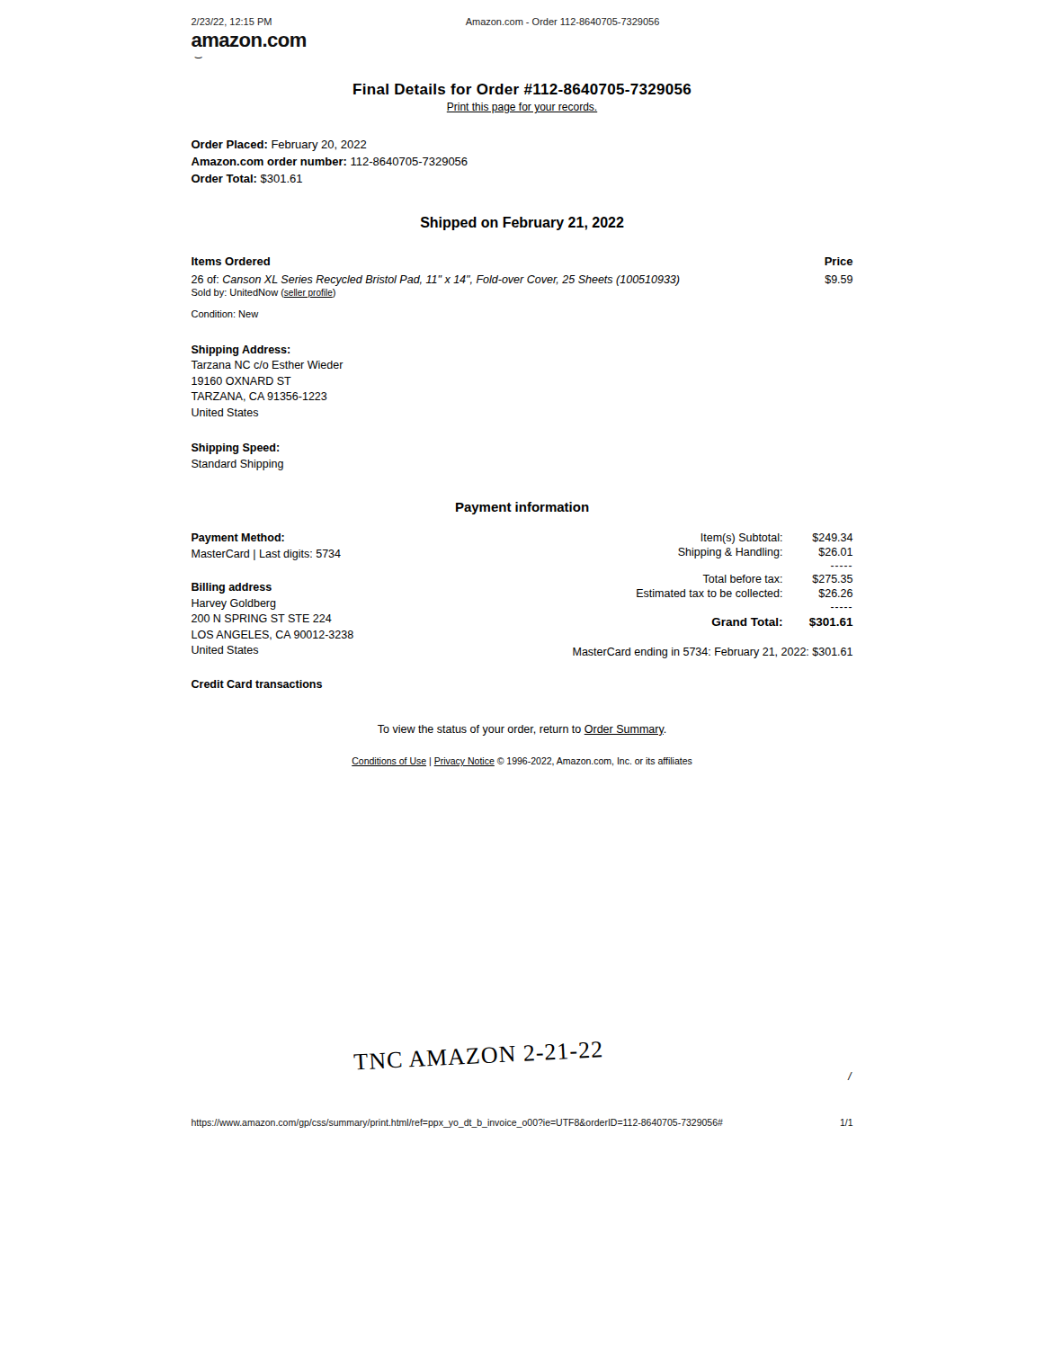2/23/22, 12:15 PM
Amazon.com - Order 112-8640705-7329056
amazon.com‿
Final Details for Order #112-8640705-7329056
Print this page for your records.
Order Placed: February 20, 2022
Amazon.com order number: 112-8640705-7329056
Order Total: $301.61
Shipped on February 21, 2022
Items Ordered
Price
26 of: Canson XL Series Recycled Bristol Pad, 11" x 14", Fold-over Cover, 25 Sheets (100510933)
Sold by: UnitedNow (seller profile)
$9.59
Condition: New
Shipping Address:
Tarzana NC c/o Esther Wieder
19160 OXNARD ST
TARZANA, CA 91356-1223
United States
Shipping Speed:
Standard Shipping
Payment information
Payment Method:
MasterCard | Last digits: 5734
Billing address
Harvey Goldberg
200 N SPRING ST STE 224
LOS ANGELES, CA 90012-3238
United States
Credit Card transactions
| Item(s) Subtotal: | $249.34 |
| Shipping & Handling: | $26.01 |
| | ----- |
| Total before tax: | $275.35 |
| Estimated tax to be collected: | $26.26 |
| | ----- |
| Grand Total: | $301.61 |
MasterCard ending in 5734: February 21, 2022: $301.61
To view the status of your order, return to Order Summary.
Conditions of Use | Privacy Notice © 1996-2022, Amazon.com, Inc. or its affiliates
TNC AMAZON 2-21-22
/  
https://www.amazon.com/gp/css/summary/print.html/ref=ppx_yo_dt_b_invoice_o00?ie=UTF8&orderID=112-8640705-7329056#
1/1